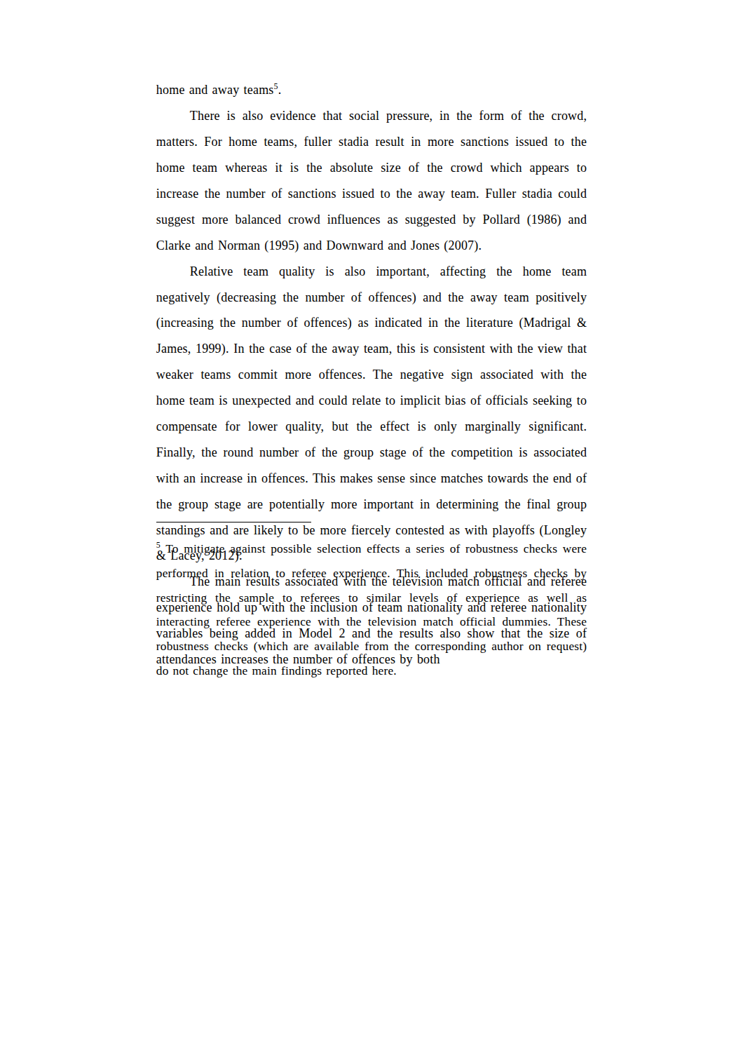home and away teams5.
There is also evidence that social pressure, in the form of the crowd, matters. For home teams, fuller stadia result in more sanctions issued to the home team whereas it is the absolute size of the crowd which appears to increase the number of sanctions issued to the away team. Fuller stadia could suggest more balanced crowd influences as suggested by Pollard (1986) and Clarke and Norman (1995) and Downward and Jones (2007).
Relative team quality is also important, affecting the home team negatively (decreasing the number of offences) and the away team positively (increasing the number of offences) as indicated in the literature (Madrigal & James, 1999). In the case of the away team, this is consistent with the view that weaker teams commit more offences. The negative sign associated with the home team is unexpected and could relate to implicit bias of officials seeking to compensate for lower quality, but the effect is only marginally significant. Finally, the round number of the group stage of the competition is associated with an increase in offences. This makes sense since matches towards the end of the group stage are potentially more important in determining the final group standings and are likely to be more fiercely contested as with playoffs (Longley & Lacey, 2012).
The main results associated with the television match official and referee experience hold up with the inclusion of team nationality and referee nationality variables being added in Model 2 and the results also show that the size of attendances increases the number of offences by both
5 To mitigate against possible selection effects a series of robustness checks were performed in relation to referee experience. This included robustness checks by restricting the sample to referees to similar levels of experience as well as interacting referee experience with the television match official dummies. These robustness checks (which are available from the corresponding author on request) do not change the main findings reported here.